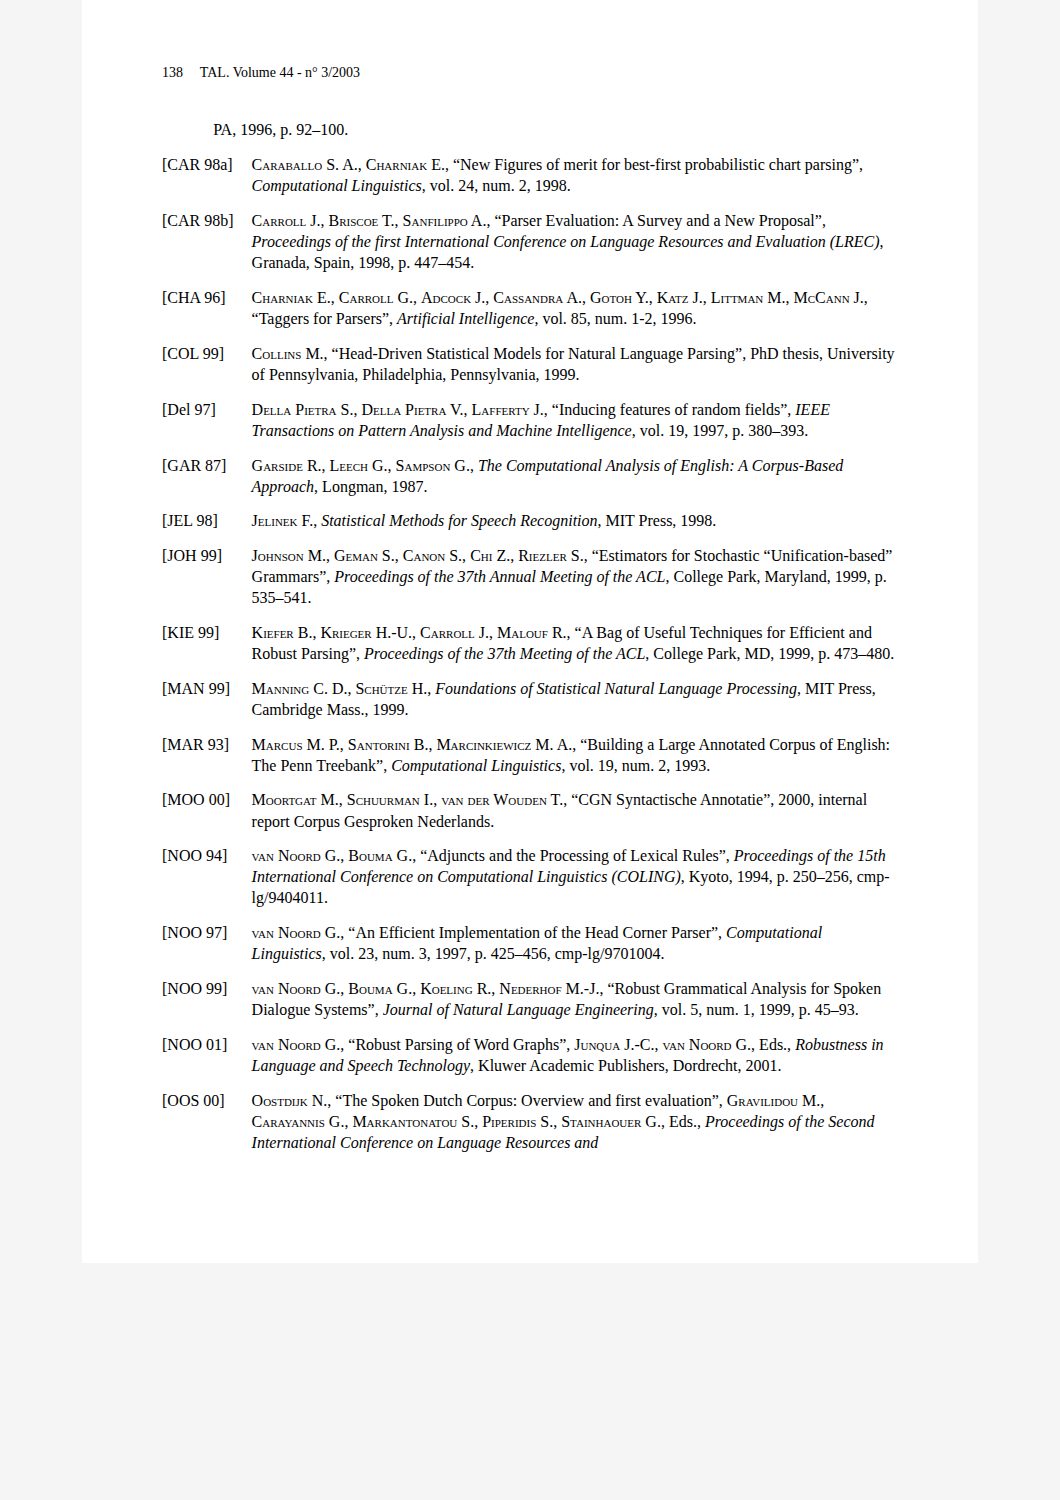138 TAL. Volume 44 - n° 3/2003
PA, 1996, p. 92–100.
[CAR 98a] Caraballo S. A., Charniak E., “New Figures of merit for best-first probabilistic chart parsing”, Computational Linguistics, vol. 24, num. 2, 1998.
[CAR 98b] Carroll J., Briscoe T., Sanfilippo A., “Parser Evaluation: A Survey and a New Proposal”, Proceedings of the first International Conference on Language Resources and Evaluation (LREC), Granada, Spain, 1998, p. 447–454.
[CHA 96] Charniak E., Carroll G., Adcock J., Cassandra A., Gotoh Y., Katz J., Littman M., McCann J., “Taggers for Parsers”, Artificial Intelligence, vol. 85, num. 1-2, 1996.
[COL 99] Collins M., “Head-Driven Statistical Models for Natural Language Parsing”, PhD thesis, University of Pennsylvania, Philadelphia, Pennsylvania, 1999.
[Del 97] Della Pietra S., Della Pietra V., Lafferty J., “Inducing features of random fields”, IEEE Transactions on Pattern Analysis and Machine Intelligence, vol. 19, 1997, p. 380–393.
[GAR 87] Garside R., Leech G., Sampson G., The Computational Analysis of English: A Corpus-Based Approach, Longman, 1987.
[JEL 98] Jelinek F., Statistical Methods for Speech Recognition, MIT Press, 1998.
[JOH 99] Johnson M., Geman S., Canon S., Chi Z., Riezler S., “Estimators for Stochastic “Unification-based” Grammars”, Proceedings of the 37th Annual Meeting of the ACL, College Park, Maryland, 1999, p. 535–541.
[KIE 99] Kiefer B., Krieger H.-U., Carroll J., Malouf R., “A Bag of Useful Techniques for Efficient and Robust Parsing”, Proceedings of the 37th Meeting of the ACL, College Park, MD, 1999, p. 473–480.
[MAN 99] Manning C. D., Schütze H., Foundations of Statistical Natural Language Processing, MIT Press, Cambridge Mass., 1999.
[MAR 93] Marcus M. P., Santorini B., Marcinkiewicz M. A., “Building a Large Annotated Corpus of English: The Penn Treebank”, Computational Linguistics, vol. 19, num. 2, 1993.
[MOO 00] Moortgat M., Schuurman I., van der Wouden T., “CGN Syntactische Annotatie”, 2000, internal report Corpus Gesproken Nederlands.
[NOO 94] van Noord G., Bouma G., “Adjuncts and the Processing of Lexical Rules”, Proceedings of the 15th International Conference on Computational Linguistics (COLING), Kyoto, 1994, p. 250–256, cmp-lg/9404011.
[NOO 97] van Noord G., “An Efficient Implementation of the Head Corner Parser”, Computational Linguistics, vol. 23, num. 3, 1997, p. 425–456, cmp-lg/9701004.
[NOO 99] van Noord G., Bouma G., Koeling R., Nederhof M.-J., “Robust Grammatical Analysis for Spoken Dialogue Systems”, Journal of Natural Language Engineering, vol. 5, num. 1, 1999, p. 45–93.
[NOO 01] van Noord G., “Robust Parsing of Word Graphs”, Junqua J.-C., van Noord G., Eds., Robustness in Language and Speech Technology, Kluwer Academic Publishers, Dordrecht, 2001.
[OOS 00] Oostdijk N., “The Spoken Dutch Corpus: Overview and first evaluation”, Gravilidou M., Carayannis G., Markantonatou S., Piperidis S., Stainhaouer G., Eds., Proceedings of the Second International Conference on Language Resources and